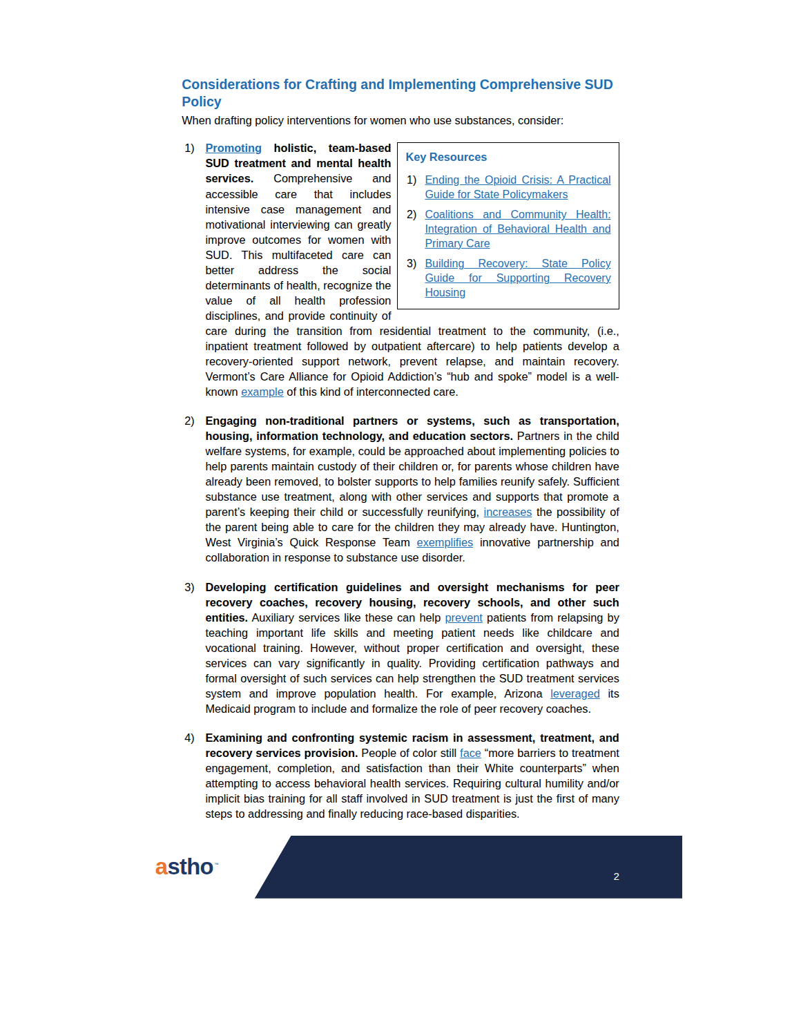Considerations for Crafting and Implementing Comprehensive SUD Policy
When drafting policy interventions for women who use substances, consider:
Key Resources
Ending the Opioid Crisis: A Practical Guide for State Policymakers
Coalitions and Community Health: Integration of Behavioral Health and Primary Care
Building Recovery: State Policy Guide for Supporting Recovery Housing
Promoting holistic, team-based SUD treatment and mental health services. Comprehensive and accessible care that includes intensive case management and motivational interviewing can greatly improve outcomes for women with SUD. This multifaceted care can better address the social determinants of health, recognize the value of all health profession disciplines, and provide continuity of care during the transition from residential treatment to the community, (i.e., inpatient treatment followed by outpatient aftercare) to help patients develop a recovery-oriented support network, prevent relapse, and maintain recovery. Vermont’s Care Alliance for Opioid Addiction’s “hub and spoke” model is a well-known example of this kind of interconnected care.
Engaging non-traditional partners or systems, such as transportation, housing, information technology, and education sectors. Partners in the child welfare systems, for example, could be approached about implementing policies to help parents maintain custody of their children or, for parents whose children have already been removed, to bolster supports to help families reunify safely. Sufficient substance use treatment, along with other services and supports that promote a parent’s keeping their child or successfully reunifying, increases the possibility of the parent being able to care for the children they may already have. Huntington, West Virginia’s Quick Response Team exemplifies innovative partnership and collaboration in response to substance use disorder.
Developing certification guidelines and oversight mechanisms for peer recovery coaches, recovery housing, recovery schools, and other such entities. Auxiliary services like these can help prevent patients from relapsing by teaching important life skills and meeting patient needs like childcare and vocational training. However, without proper certification and oversight, these services can vary significantly in quality. Providing certification pathways and formal oversight of such services can help strengthen the SUD treatment services system and improve population health. For example, Arizona leveraged its Medicaid program to include and formalize the role of peer recovery coaches.
Examining and confronting systemic racism in assessment, treatment, and recovery services provision. People of color still face “more barriers to treatment engagement, completion, and satisfaction than their White counterparts” when attempting to access behavioral health services. Requiring cultural humility and/or implicit bias training for all staff involved in SUD treatment is just the first of many steps to addressing and finally reducing race-based disparities.
astho™
2